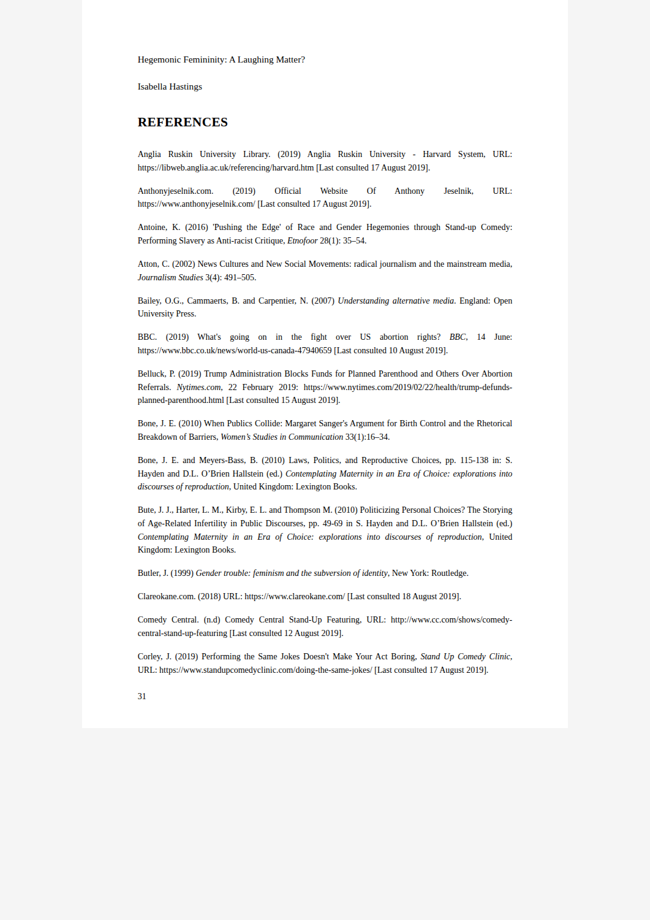Hegemonic Femininity: A Laughing Matter?
Isabella Hastings
REFERENCES
Anglia Ruskin University Library. (2019) Anglia Ruskin University - Harvard System, URL: https://libweb.anglia.ac.uk/referencing/harvard.htm [Last consulted 17 August 2019].
Anthonyjeselnik.com. (2019) Official Website Of Anthony Jeselnik, URL: https://www.anthonyjeselnik.com/ [Last consulted 17 August 2019].
Antoine, K. (2016) 'Pushing the Edge' of Race and Gender Hegemonies through Stand-up Comedy: Performing Slavery as Anti-racist Critique, Etnofoor 28(1): 35–54.
Atton, C. (2002) News Cultures and New Social Movements: radical journalism and the mainstream media, Journalism Studies 3(4): 491–505.
Bailey, O.G., Cammaerts, B. and Carpentier, N. (2007) Understanding alternative media. England: Open University Press.
BBC. (2019) What's going on in the fight over US abortion rights? BBC, 14 June: https://www.bbc.co.uk/news/world-us-canada-47940659 [Last consulted 10 August 2019].
Belluck, P. (2019) Trump Administration Blocks Funds for Planned Parenthood and Others Over Abortion Referrals. Nytimes.com, 22 February 2019: https://www.nytimes.com/2019/02/22/health/trump-defunds-planned-parenthood.html [Last consulted 15 August 2019].
Bone, J. E. (2010) When Publics Collide: Margaret Sanger's Argument for Birth Control and the Rhetorical Breakdown of Barriers, Women’s Studies in Communication 33(1):16–34.
Bone, J. E. and Meyers-Bass, B. (2010) Laws, Politics, and Reproductive Choices, pp. 115-138 in: S. Hayden and D.L. O’Brien Hallstein (ed.) Contemplating Maternity in an Era of Choice: explorations into discourses of reproduction, United Kingdom: Lexington Books.
Bute, J. J., Harter, L. M., Kirby, E. L. and Thompson M. (2010) Politicizing Personal Choices? The Storying of Age-Related Infertility in Public Discourses, pp. 49-69 in S. Hayden and D.L. O’Brien Hallstein (ed.) Contemplating Maternity in an Era of Choice: explorations into discourses of reproduction, United Kingdom: Lexington Books.
Butler, J. (1999) Gender trouble: feminism and the subversion of identity, New York: Routledge.
Clareokane.com. (2018) URL: https://www.clareokane.com/ [Last consulted 18 August 2019].
Comedy Central. (n.d) Comedy Central Stand-Up Featuring, URL: http://www.cc.com/shows/comedy-central-stand-up-featuring [Last consulted 12 August 2019].
Corley, J. (2019) Performing the Same Jokes Doesn't Make Your Act Boring, Stand Up Comedy Clinic, URL: https://www.standupcomedyclinic.com/doing-the-same-jokes/ [Last consulted 17 August 2019].
31